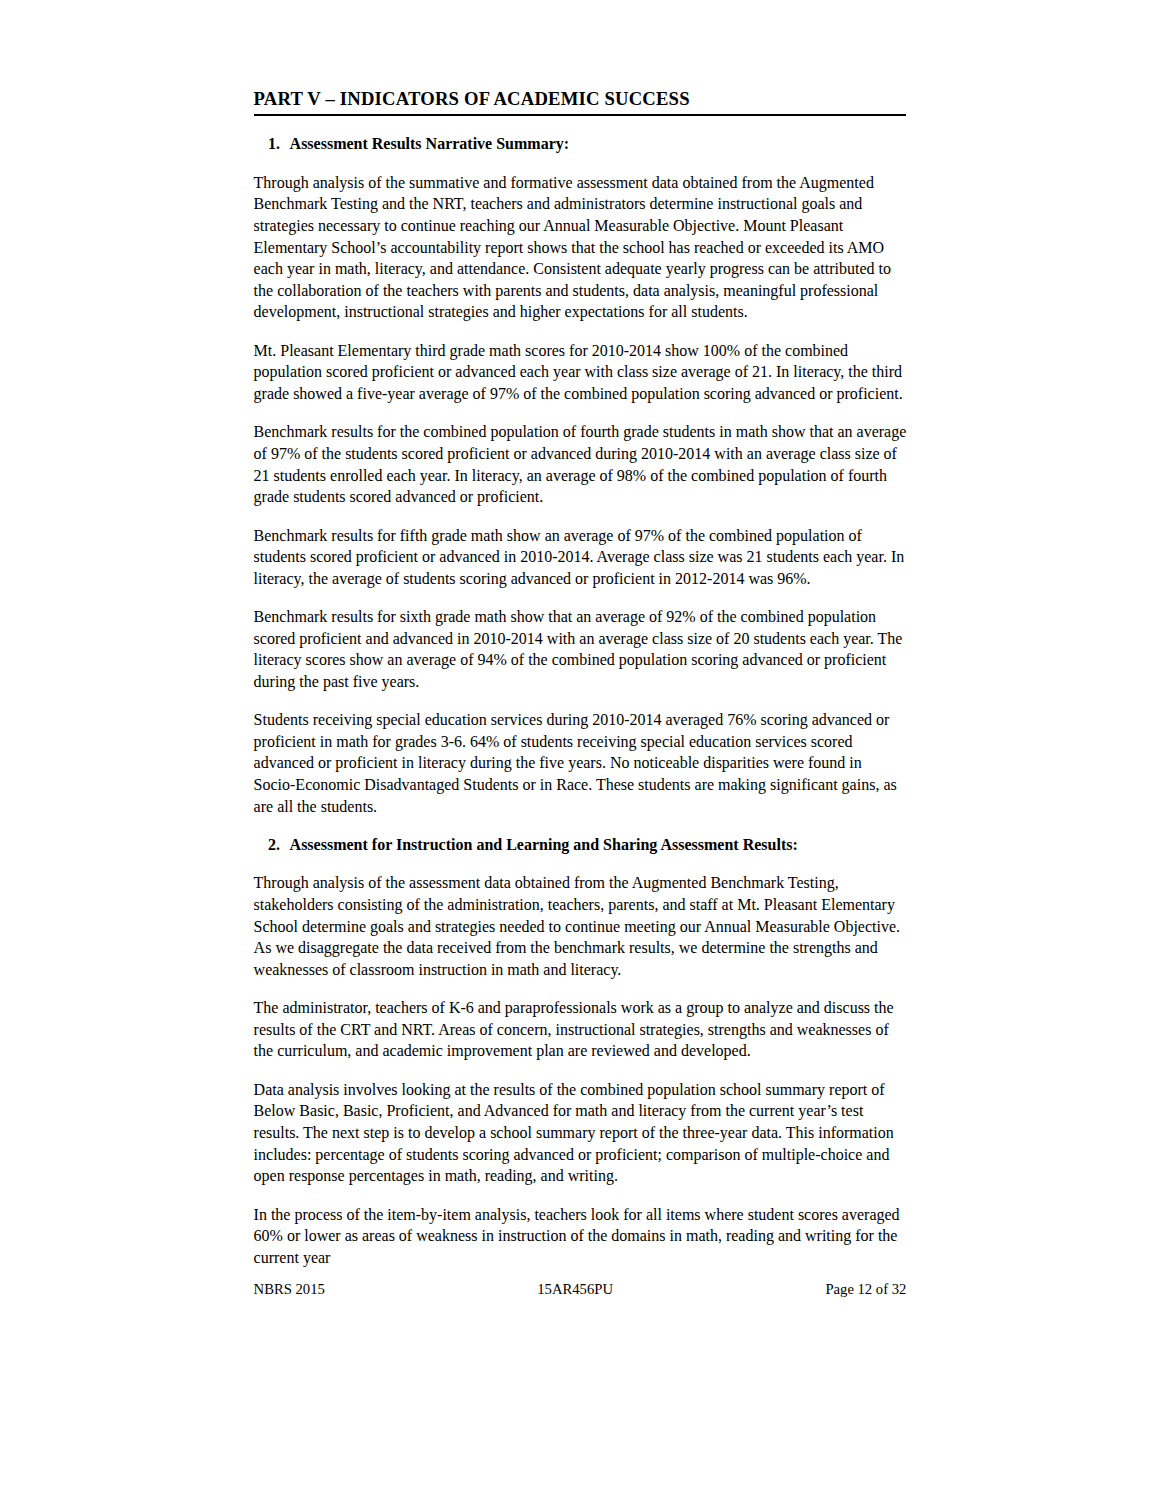PART V – INDICATORS OF ACADEMIC SUCCESS
Assessment Results Narrative Summary:
Through analysis of the summative and formative assessment data obtained from the Augmented Benchmark Testing and the NRT, teachers and administrators determine instructional goals and strategies necessary to continue reaching our Annual Measurable Objective. Mount Pleasant Elementary School’s accountability report shows that the school has reached or exceeded its AMO each year in math, literacy, and attendance. Consistent adequate yearly progress can be attributed to the collaboration of the teachers with parents and students, data analysis, meaningful professional development, instructional strategies and higher expectations for all students.
Mt. Pleasant Elementary third grade math scores for 2010-2014 show 100% of the combined population scored proficient or advanced each year with class size average of 21. In literacy, the third grade showed a five-year average of 97% of the combined population scoring advanced or proficient.
Benchmark results for the combined population of fourth grade students in math show that an average of 97% of the students scored proficient or advanced during 2010-2014 with an average class size of 21 students enrolled each year. In literacy, an average of 98% of the combined population of fourth grade students scored advanced or proficient.
Benchmark results for fifth grade math show an average of 97% of the combined population of students scored proficient or advanced in 2010-2014. Average class size was 21 students each year. In literacy, the average of students scoring advanced or proficient in 2012-2014 was 96%.
Benchmark results for sixth grade math show that an average of 92% of the combined population scored proficient and advanced in 2010-2014 with an average class size of 20 students each year. The literacy scores show an average of 94% of the combined population scoring advanced or proficient during the past five years.
Students receiving special education services during 2010-2014 averaged 76% scoring advanced or proficient in math for grades 3-6. 64% of students receiving special education services scored advanced or proficient in literacy during the five years. No noticeable disparities were found in Socio-Economic Disadvantaged Students or in Race. These students are making significant gains, as are all the students.
Assessment for Instruction and Learning and Sharing Assessment Results:
Through analysis of the assessment data obtained from the Augmented Benchmark Testing, stakeholders consisting of the administration, teachers, parents, and staff at Mt. Pleasant Elementary School determine goals and strategies needed to continue meeting our Annual Measurable Objective. As we disaggregate the data received from the benchmark results, we determine the strengths and weaknesses of classroom instruction in math and literacy.
The administrator, teachers of K-6 and paraprofessionals work as a group to analyze and discuss the results of the CRT and NRT. Areas of concern, instructional strategies, strengths and weaknesses of the curriculum, and academic improvement plan are reviewed and developed.
Data analysis involves looking at the results of the combined population school summary report of Below Basic, Basic, Proficient, and Advanced for math and literacy from the current year’s test results. The next step is to develop a school summary report of the three-year data. This information includes: percentage of students scoring advanced or proficient; comparison of multiple-choice and open response percentages in math, reading, and writing.
In the process of the item-by-item analysis, teachers look for all items where student scores averaged 60% or lower as areas of weakness in instruction of the domains in math, reading and writing for the current year
NBRS 2015
15AR456PU
Page 12 of 32